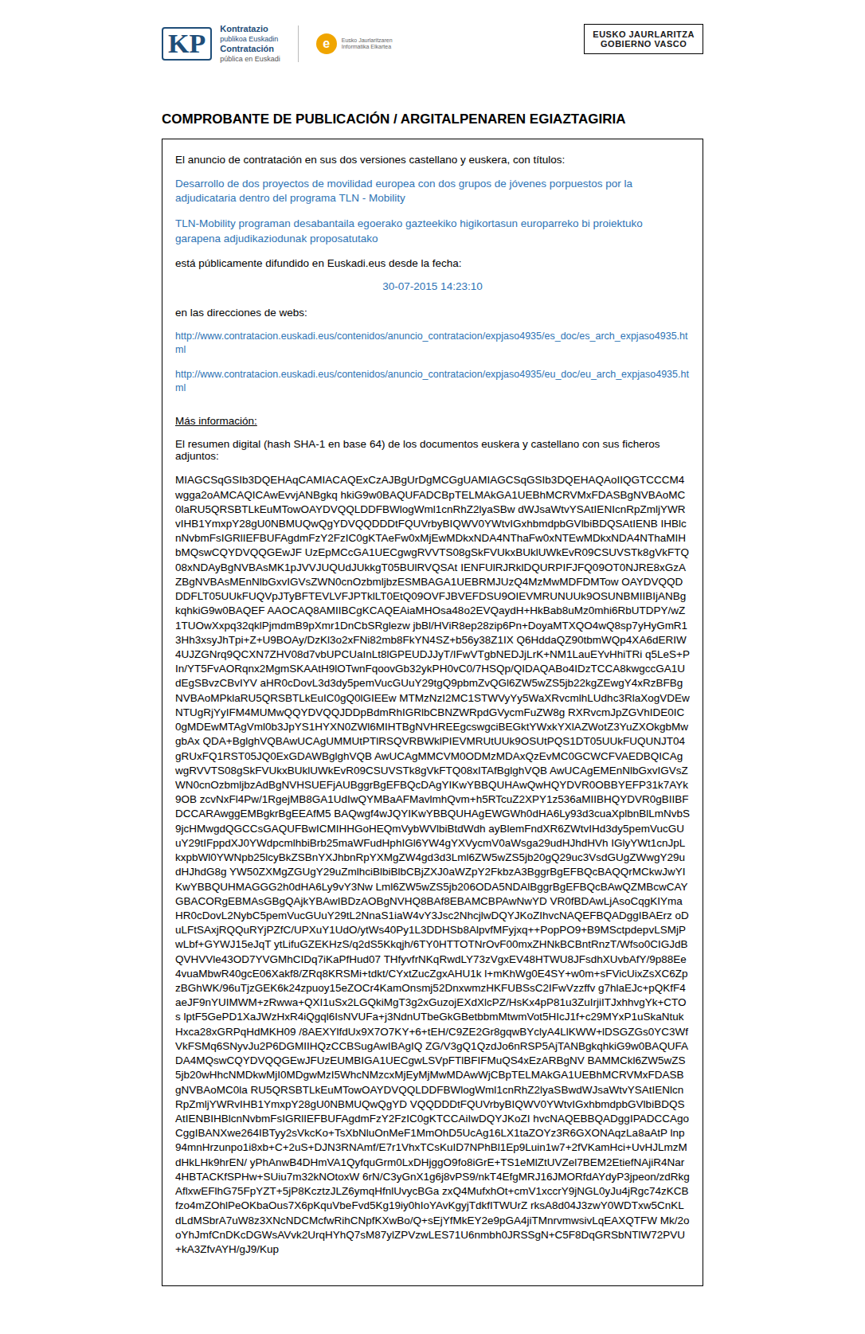KP
Kontratazio publikoa Euskadin Contratación pública en Euskadi
e
Eusko Jaurlaritzaren Informatika Elkartea
EUSKO JAURLARITZA
GOBIERNO VASCO
COMPROBANTE DE PUBLICACIÓN / ARGITALPENAREN EGIAZTAGIRIA
El anuncio de contratación en sus dos versiones castellano y euskera, con títulos:
Desarrollo de dos proyectos de movilidad europea con dos grupos de jóvenes porpuestos por la adjudicataria dentro del programa TLN - Mobility
TLN-Mobility programan desabantaila egoerako gazteekiko higikortasun europarreko bi proiektuko garapena adjudikaziodunak proposatutako
está públicamente difundido en Euskadi.eus desde la fecha:
30-07-2015 14:23:10
en las direcciones de webs:
http://www.contratacion.euskadi.eus/contenidos/anuncio_contratacion/expjaso4935/es_doc/es_arch_expjaso4935.html http://www.contratacion.euskadi.eus/contenidos/anuncio_contratacion/expjaso4935/eu_doc/eu_arch_expjaso4935.html
Más información:
El resumen digital (hash SHA-1 en base 64) de los documentos euskera y castellano con sus ficheros adjuntos:
MIAGCSqGSIb3DQEHAqCAMIACAQExCzAJBgUrDgMCGgUAMIAGCSqGSIb3DQEHAQAoIIQGTCCCM4wgga2oAMCAQICAwEvvjANBgkq hkiG9w0BAQUFADCBpTELMAkGA1UEBhMCRVMxFDASBgNVBAoMC0laRU5QRSBTLkEuMTowOAYDVQQLDDFBWlogWml1cnRhZ2lyaSBw dWJsaWtvYSAtIENIcnRpZmljYWRvIHB1YmxpY28gU0NBMUQwQgYDVQQDDDtFQUVrbyBIQWV0YWtvIGxhbmdpbGVlbiBDQSAtIENB IHBlcnNvbmFsIGRlIEFBUFAgdmFzY2FzIC0gKTAeFw0xMjEwMDkxNDA4NThaFw0xNTEwMDkxNDA4NThaMIHbMQswCQYDVQQGEwJF UzEpMCcGA1UECgwgRVVTS08gSkFVUkxBUklUWkEvR09CSUVSTk8gVkFTQ08xNDAyBgNVBAsMK1pJVVJUQUdJUkkgT05BUlRVQSAt IENFUlRJRklDQURPIFJFQ09OT0NJRE8xGzAZBgNVBAsMEnNlbGxvIGVsZWN0cnOzbmljbzESMBAGA1UEBRMJUzQ4MzMwMDFDMTow OAYDVQQDDDFLT05UUkFUQVpJTyBFTEVLVFJPTklLT0EtQ09OVFJBVEFDSU9OIEVMRUNUUk9OSUNBMIIBIjANBgkqhkiG9w0BAQEF AAOCAQ8AMIIBCgKCAQEAiaMHOsa48o2EVQaydH+HkBab8uMz0mhi6RbUTDPY/wZ1TUOwXxpq32qklPjmdmB9pXmr1DnCbSRglezw jbBl/HViR8ep28zip6Pn+DoyaMTXQO4wQ8sp7yHyGmR13Hh3xsyJhTpi+Z+U9BOAy/DzKl3o2xFNi82mb8FkYN4SZ+b56y38Z1IX Q6HddaQZ90tbmWQp4XA6dERIW4UJZGNrq9QCXN7ZHV08d7vbUPCUaInLt8lGPEUDJJyT/IFwVTgbNEDJjLrK+NM1LauEYvHhiTRi q5LeS+PIn/YT5FvAORqnx2MgmSKAAtH9lOTwnFqoovGb32ykPH0vC0/7HSQp/QIDAQABo4IDzTCCA8kwgccGA1UdEgSBvzCBvIYV aHR0cDovL3d3dy5pemVucGUuY29tgQ9pbmZvQGl6ZW5wZS5jb22kgZEwgY4xRzBFBgNVBAoMPklaRU5QRSBTLkEuIC0gQ0lGIEEw MTMzNzI2MC1STWVyYy5WaXRvcmlhLUdhc3RlaXogVDEwNTUgRjYyIFM4MUMwQQYDVQQJDDpBdmRhIGRlbCBNZWRpdGVycmFuZW8g RXRvcmJpZGVhIDE0IC0gMDEwMTAgVml0b3JpYS1HYXN0ZWl6MIHTBgNVHREEgcswgciBEGktYWxkYXlAZWotZ3YuZXOkgbMwgbAx QDA+BglghVQBAwUCAgUMMUtPTlRSQVRBWklPIEVMRUtUUk9OSUtPQS1DT05UUkFUQUNJT04gRUxFQ1RST05JQ0ExGDAWBglghVQB AwUCAgMMCVM0ODMzMDAxQzEvMC0GCWCFVAEDBQICAgwgRVVTS08gSkFVUkxBUklUWkEvR09CSUVSTk8gVkFTQ08xITAfBglghVQB AwUCAgEMEnNlbGxvIGVsZWN0cnOzbmljbzAdBgNVHSUEFjAUBggrBgEFBQcDAgYIKwYBBQUHAwQwHQYDVR0OBBYEFP31k7AYk9OB zcvNxFl4Pw/1RgejMB8GA1UdIwQYMBaAFMavlmhQvm+h5RTcuZ2XPY1z536aMIIBHQYDVR0gBIIBFDCCARAwggEMBgkrBgEEAfM5 BAQwgf4wJQYIKwYBBQUHAgEWGWh0dHA6Ly93d3cuaXplbnBlLmNvbS9jcHMwgdQGCCsGAQUFBwICMIHHGoHEQmVybWVlbiBtdWdh ayBlemFndXR6ZWtvIHd3dy5pemVucGUuY29tIFppdXJ0YWdpcmlhbiBrb25maWFudHphIGl6YW4gYXVycmV0aWsga29udHJhdHVh IGlyYWt1cnJpLkxpbWl0YWNpb25lcyBkZSBnYXJhbnRpYXMgZW4gd3d3Lml6ZW5wZS5jb20gQ29uc3VsdGUgZWwgY29udHJhdG8g YW50ZXMgZGUgY29uZmlhciBlbiBlbCBjZXJ0aWZpY2FkbzA3BggrBgEFBQcBAQQrMCkwJwYIKwYBBQUHMAGGG2h0dHA6Ly9vY3Nw Lml6ZW5wZS5jb206ODA5NDAlBggrBgEFBQcBAwQZMBcwCAYGBACORgEBMAsGBgQAjkYBAwIBDzAOBgNVHQ8BAf8EBAMCBPAwNwYD VR0fBDAwLjAsoCqgKIYmaHR0cDovL2NybC5pemVucGUuY29tL2NnaS1iaW4vY3Jsc2NhcjlwDQYJKoZIhvcNAQEFBQADggIBAErz oDuLFtSAxjRQQuRYjPZfC/UPXuY1UdO/ytWs40Py1L3DDHSb8AlpvfMFyjxq++PopPO9+B9MSctpdepvLSMjPwLbf+GYWJ15eJqT ytLifuGZEKHzS/q2dS5Kkqjh/6TY0HTTOTNrOvF00mxZHNkBCBntRnzT/Wfso0CIGJdBQVHVVle43OD7YVGMhCIDq7iKaPfHud07 THfyvfrNKqRwdLY73zVgxEV48HTWU8JFsdhXUvbAfY/9p88Ee4vuaMbwR40gcE06Xakf8/ZRq8KRSMi+tdkt/CYxtZucZgxAHU1k l+mKhWg0E4SY+w0m+sFVicUixZsXC6ZpzBGhWK/96uTjzGEK6k24zpuoy15eZOCr4KamOnsmj52DnxwmzHKFUBSsC2IFwVzzffv g7hlaEJc+pQKfF4aeJF9nYUIMWM+zRwwa+QXI1uSx2LGQkiMgT3g2xGuzojEXdXlcPZ/HsKx4pP81u3ZuIrjiITJxhhvgYk+CTOs lptF5GePD1XaJWzHxR4iQgql6IsNVUFa+j3NdnUTbeGkGBetbbmMtwmVot5HIcJ1f+c29MYxP1uSkaNtukHxca28xGRPqHdMKH09 /8AEXYlfdUx9X7O7KY+6+tEH/C9ZE2Gr8gqwBYclyA4LlKWW+lDSGZGs0YC3WfVkFSMq6SNyvJu2P6DGMIIHQzCCBSugAwIBAgIQ ZG/V3gQ1QzdJo6nRSP5AjTANBgkqhkiG9w0BAQUFADA4MQswCQYDVQQGEwJFUzEUMBIGA1UECgwLSVpFTlBFIFMuQS4xEzARBgNV BAMMCkl6ZW5wZS5jb20wHhcNMDkwMjI0MDgwMzI5WhcNMzcxMjEyMjMwMDAwWjCBpTELMAkGA1UEBhMCRVMxFDASBgNVBAoMC0la RU5QRSBTLkEuMTowOAYDVQQLDDFBWlogWml1cnRhZ2lyaSBwdWJsaWtvYSAtIENlcnRpZmljYWRvIHB1YmxpY28gU0NBMUQwQgYD VQQDDDtFQUVrbyBIQWV0YWtvIGxhbmdpbGVlbiBDQSAtIENBIHBlcnNvbmFsIGRlIEFBUFAgdmFzY2FzIC0gKTCCAiIwDQYJKoZI hvcNAQEBBQADggIPADCCAgoCggIBANXwe264IBTyy2sVkcKo+TsXbNluOnMeF1MmOhD5UcAg16LX1taZOYz3R6GXONAqzLa8aAtP lnp94mnHrzunpo1i8xb+C+2uS+DJN3RNAmf/E7r1VhxTCsKuID7NPhBl1Ep9Luin1w7+2fVKamHci+UvHJLmzMdHkLHk9hrEN/ yPhAnwB4DHmVA1QyfquGrm0LxDHjggO9fo8iGrE+TS1eMlZtUVZel7BEM2EtiefNAjiR4Nar4HBTACKfSPHw+SUiu7m32kNOtoxW 6rN/C3yGnX1g6j8vPS9/nkT4EfgMRJ16JMORfdAYdyP3jpeon/zdRkgAflxwEFlhG75FpYZT+5jP8KcztzJLZ6ymqHfnlUvycBGa zxQ4MufxhOt+cmV1xccrY9jNGL0yJu4jRgc74zKCBfzo4mZOhlPeOKbaOus7X6pKquVbeFvd5Kg19iy0hIoYAvKgyjTdkfITWUrZ rksA8d04J3zwY0WDTxw5CnKLdLdMSbrA7uW8z3XNcNDCMcfwRihCNpfKXwBo/Q+sEjYfMkEY2e9pGA4jiTMnrvmwsivLqEAXQTFW Mk/2ooYhJmfCnDKcDGWsAVvk2UrqHYhQ7sM87ylZPVzwLES71U6nmbh0JRSSgN+C5F8DqGRSbNTlW72PVU+kA3ZfvAYH/gJ9/Kup